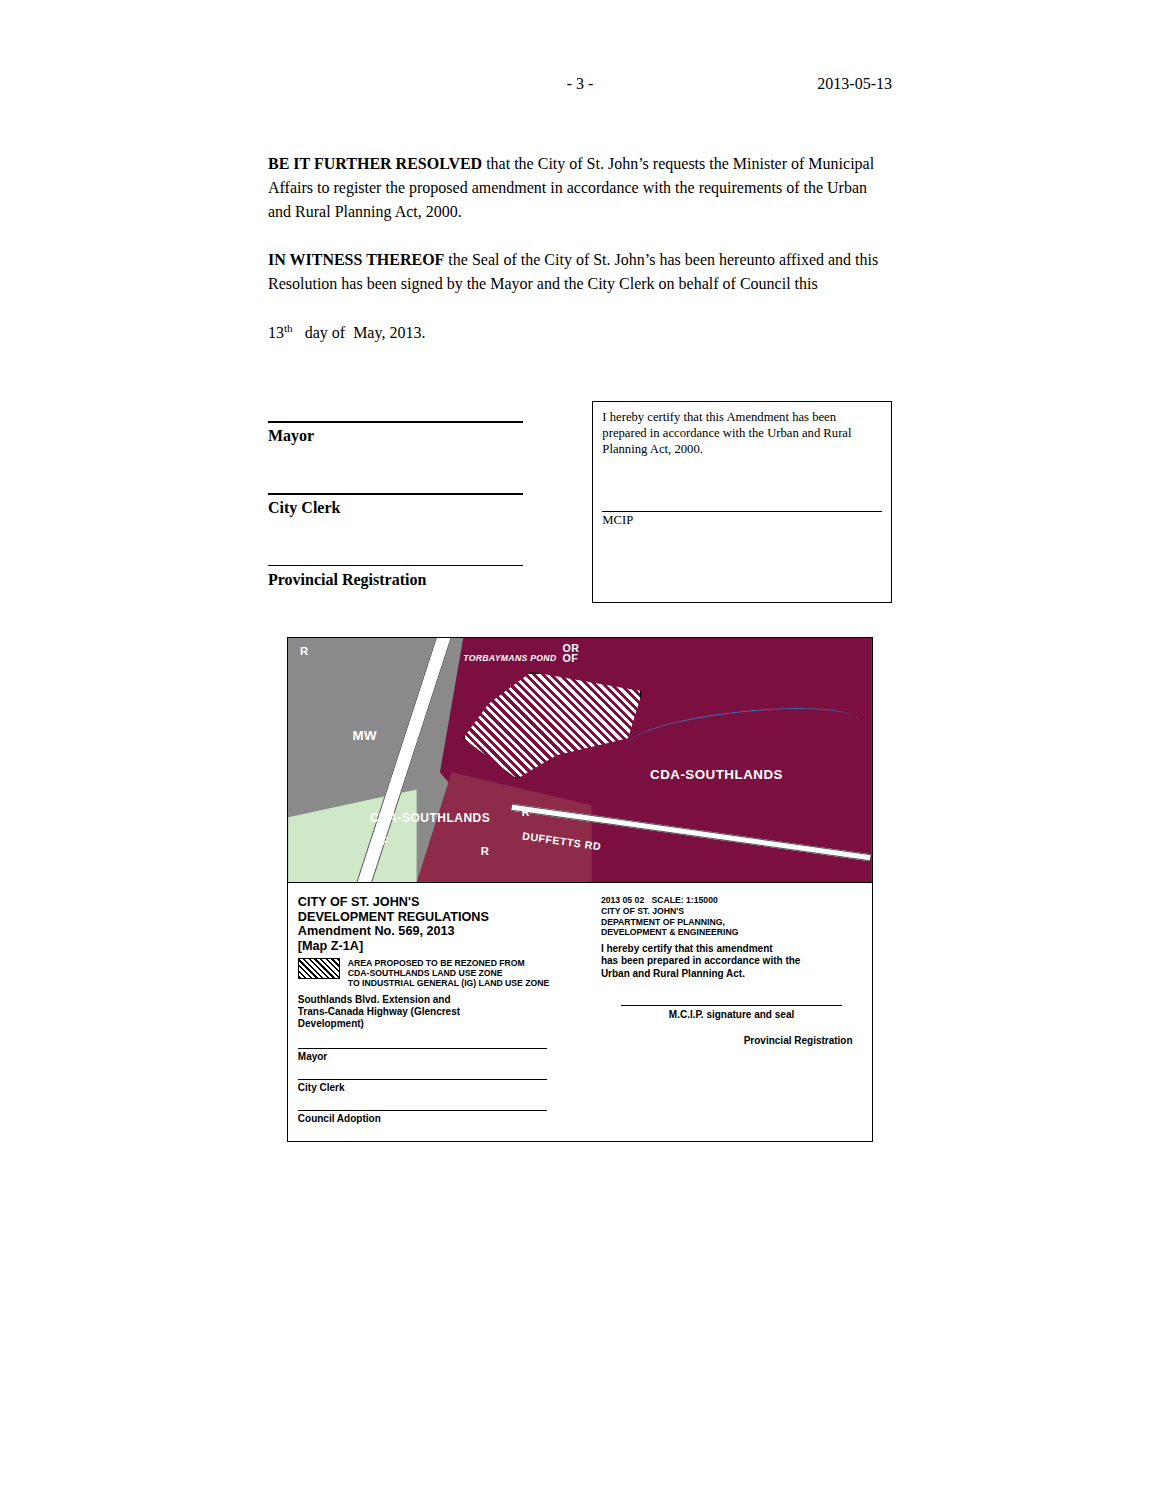- 3 - 2013-05-13
BE IT FURTHER RESOLVED that the City of St. John’s requests the Minister of Municipal Affairs to register the proposed amendment in accordance with the requirements of the Urban and Rural Planning Act, 2000.
IN WITNESS THEREOF the Seal of the City of St. John’s has been hereunto affixed and this Resolution has been signed by the Mayor and the City Clerk on behalf of Council this
13th day of May, 2013.
Mayor
City Clerk
Provincial Registration
I hereby certify that this Amendment has been prepared in accordance with the Urban and Rural Planning Act, 2000.
MCIP
R MW CDA-SOUTHLANDS CDA-SOUTHLANDS R F R OR OF TORBAYMANS POND DUFFETTS RD
CITY OF ST. JOHN'S
DEVELOPMENT REGULATIONS
Amendment No. 569, 2013
[Map Z-1A]
AREA PROPOSED TO BE REZONED FROM
CDA-SOUTHLANDS LAND USE ZONE
TO INDUSTRIAL GENERAL (IG) LAND USE ZONE
Southlands Blvd. Extension and
Trans-Canada Highway (Glencrest
Development)
Mayor
City Clerk
Council Adoption
2013 05 02 SCALE: 1:15000
CITY OF ST. JOHN'S
DEPARTMENT OF PLANNING,
DEVELOPMENT & ENGINEERING
I hereby certify that this amendment
has been prepared in accordance with the
Urban and Rural Planning Act.
M.C.I.P. signature and seal
Provincial Registration